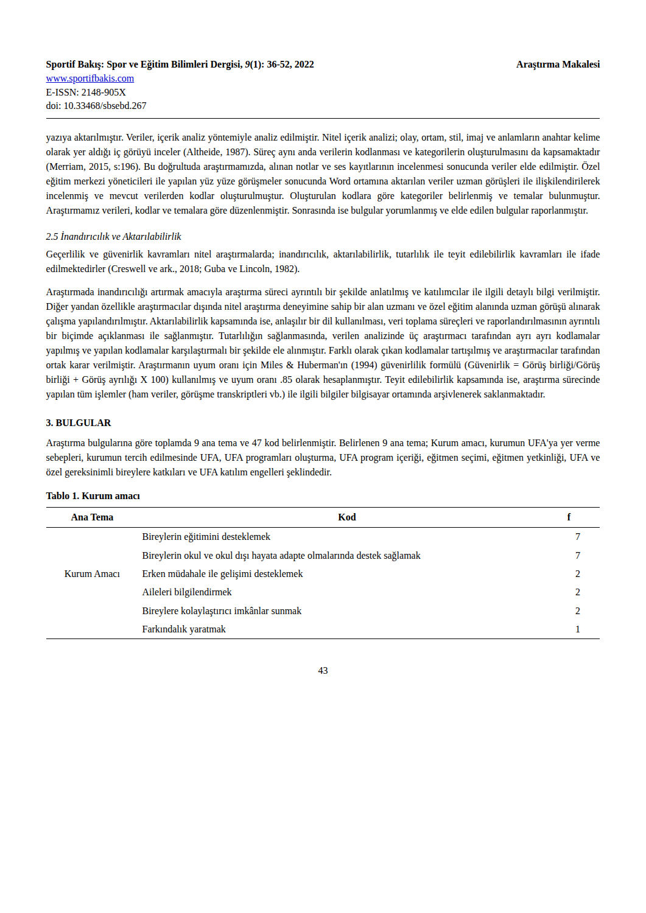Sportif Bakış: Spor ve Eğitim Bilimleri Dergisi, 9(1): 36-52, 2022 Araştırma Makalesi
www.sportifbakis.com
E-ISSN: 2148-905X
doi: 10.33468/sbsebd.267
yazıya aktarılmıştır. Veriler, içerik analiz yöntemiyle analiz edilmiştir. Nitel içerik analizi; olay, ortam, stil, imaj ve anlamların anahtar kelime olarak yer aldığı iç görüyü inceler (Altheide, 1987). Süreç aynı anda verilerin kodlanması ve kategorilerin oluşturulmasını da kapsamaktadır (Merriam, 2015, s:196). Bu doğrultuda araştırmamızda, alınan notlar ve ses kayıtlarının incelenmesi sonucunda veriler elde edilmiştir. Özel eğitim merkezi yöneticileri ile yapılan yüz yüze görüşmeler sonucunda Word ortamına aktarılan veriler uzman görüşleri ile ilişkilendirilerek incelenmiş ve mevcut verilerden kodlar oluşturulmuştur. Oluşturulan kodlara göre kategoriler belirlenmiş ve temalar bulunmuştur. Araştırmamız verileri, kodlar ve temalara göre düzenlenmiştir. Sonrasında ise bulgular yorumlanmış ve elde edilen bulgular raporlanmıştır.
2.5 İnandırıcılık ve Aktarılabilirlik
Geçerlilik ve güvenirlik kavramları nitel araştırmalarda; inandırıcılık, aktarılabilirlik, tutarlılık ile teyit edilebilirlik kavramları ile ifade edilmektedirler (Creswell ve ark., 2018; Guba ve Lincoln, 1982).
Araştırmada inandırıcılığı artırmak amacıyla araştırma süreci ayrıntılı bir şekilde anlatılmış ve katılımcılar ile ilgili detaylı bilgi verilmiştir. Diğer yandan özellikle araştırmacılar dışında nitel araştırma deneyimine sahip bir alan uzmanı ve özel eğitim alanında uzman görüşü alınarak çalışma yapılandırılmıştır. Aktarılabilirlik kapsamında ise, anlaşılır bir dil kullanılması, veri toplama süreçleri ve raporlandırılmasının ayrıntılı bir biçimde açıklanması ile sağlanmıştır. Tutarlılığın sağlanmasında, verilen analizinde üç araştırmacı tarafından ayrı ayrı kodlamalar yapılmış ve yapılan kodlamalar karşılaştırmalı bir şekilde ele alınmıştır. Farklı olarak çıkan kodlamalar tartışılmış ve araştırmacılar tarafından ortak karar verilmiştir. Araştırmanın uyum oranı için Miles & Huberman'ın (1994) güvenirlilik formülü (Güvenirlik = Görüş birliği/Görüş birliği + Görüş ayrılığı X 100) kullanılmış ve uyum oranı .85 olarak hesaplanmıştır. Teyit edilebilirlik kapsamında ise, araştırma sürecinde yapılan tüm işlemler (ham veriler, görüşme transkriptleri vb.) ile ilgili bilgiler bilgisayar ortamında arşivlenerek saklanmaktadır.
3. BULGULAR
Araştırma bulgularına göre toplamda 9 ana tema ve 47 kod belirlenmiştir. Belirlenen 9 ana tema; Kurum amacı, kurumun UFA'ya yer verme sebepleri, kurumun tercih edilmesinde UFA, UFA programları oluşturma, UFA program içeriği, eğitmen seçimi, eğitmen yetkinliği, UFA ve özel gereksinimli bireylere katkıları ve UFA katılım engelleri şeklindedir.
Tablo 1. Kurum amacı
| Ana Tema | Kod | f |
| --- | --- | --- |
| | Bireylerin eğitimini desteklemek | 7 |
| | Bireylerin okul ve okul dışı hayata adapte olmalarında destek sağlamak | 7 |
| Kurum Amacı | Erken müdahale ile gelişimi desteklemek | 2 |
| | Aileleri bilgilendirmek | 2 |
| | Bireylere kolaylaştırıcı imkânlar sunmak | 2 |
| | Farkındalık yaratmak | 1 |
43